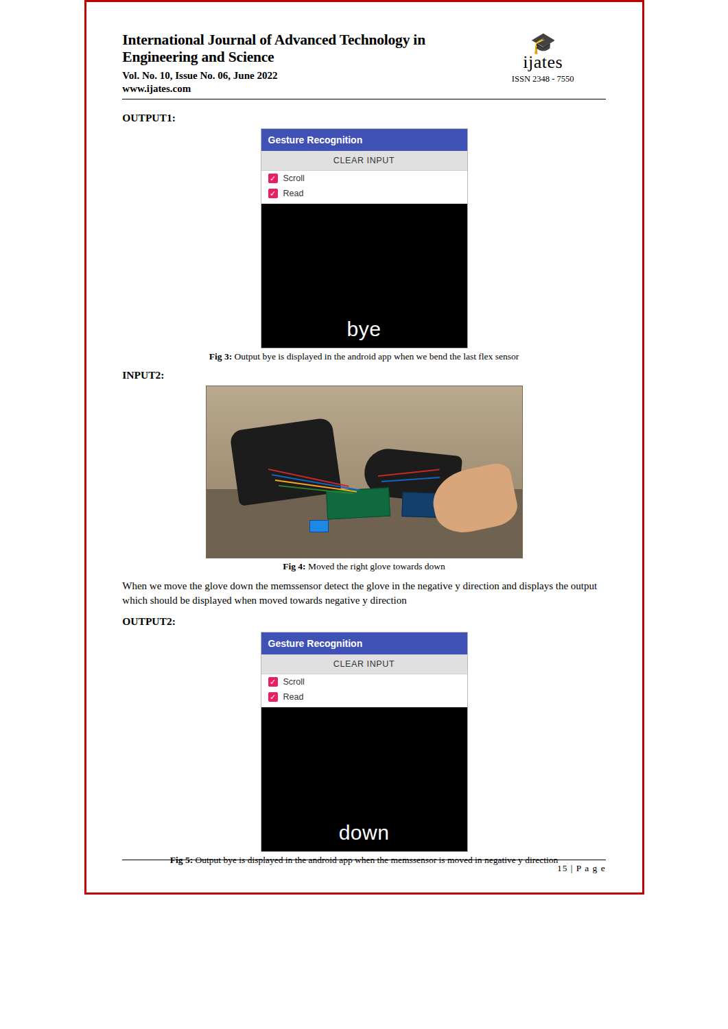International Journal of Advanced Technology in Engineering and Science
Vol. No. 10, Issue No. 06, June 2022
www.ijates.com
🎓
ijates
ISSN 2348 - 7550
OUTPUT1:
Gesture Recognition
CLEAR INPUT
✓ Scroll
✓ Read
bye
Fig 3: Output bye is displayed in the android app when we bend the last flex sensor
INPUT2:
Fig 4: Moved the right glove towards down
When we move the glove down the memssensor detect the glove in the negative y direction and displays the output which should be displayed when moved towards negative y direction
OUTPUT2:
Gesture Recognition
CLEAR INPUT
✓ Scroll
✓ Read
down
Fig 5: Output bye is displayed in the android app when the memssensor is moved in negative y direction
15 | P a g e